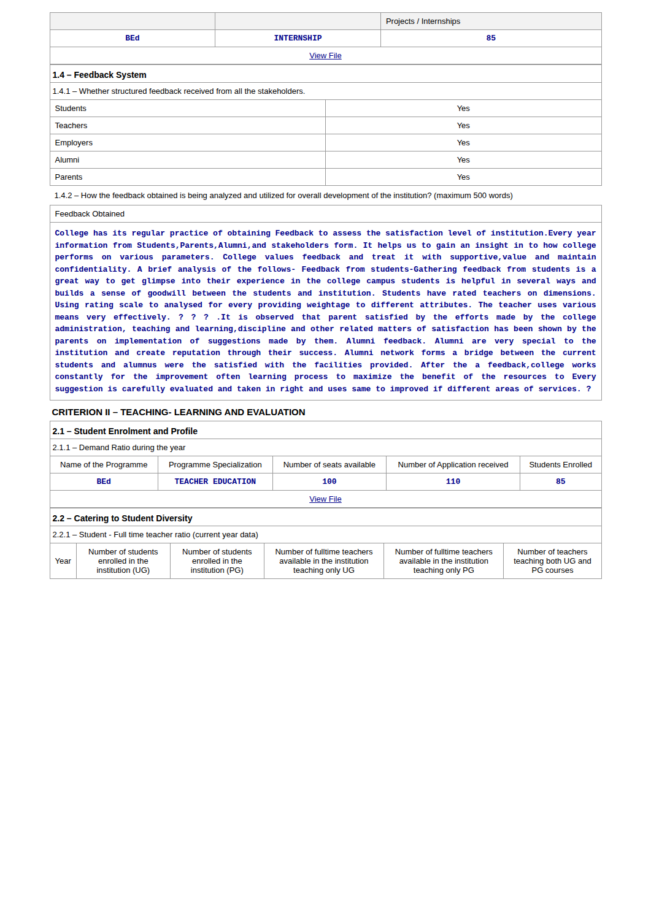| | | Projects / Internships |
| BEd | INTERNSHIP | 85 |
| View File |
| 1.4 – Feedback System |
| 1.4.1 – Whether structured feedback received from all the stakeholders. |
| Students | Yes |
| Teachers | Yes |
| Employers | Yes |
| Alumni | Yes |
| Parents | Yes |
| 1.4.2 – How the feedback obtained is being analyzed and utilized for overall development of the institution? (maximum 500 words) |
| Feedback Obtained |
| College has its regular practice of obtaining Feedback to assess the satisfaction level of institution.Every year information from Students,Parents,Alumni,and stakeholders form. It helps us to gain an insight in to how college performs on various parameters. College values feedback and treat it with supportive,value and maintain confidentiality. A brief analysis of the follows- Feedback from students-Gathering feedback from students is a great way to get glimpse into their experience in the college campus students is helpful in several ways and builds a sense of goodwill between the students and institution. Students have rated teachers on dimensions. Using rating scale to analysed for every providing weightage to different attributes. The teacher uses various means very effectively. ? ? ? .It is observed that parent satisfied by the efforts made by the college administration, teaching and learning,discipline and other related matters of satisfaction has been shown by the parents on implementation of suggestions made by them. Alumni feedback. Alumni are very special to the institution and create reputation through their success. Alumni network forms a bridge between the current students and alumnus were the satisfied with the facilities provided. After the a feedback,college works constantly for the improvement often learning process to maximize the benefit of the resources to Every suggestion is carefully evaluated and taken in right and uses same to improved if different areas of services. ? |
| CRITERION II – TEACHING- LEARNING AND EVALUATION |
| 2.1 – Student Enrolment and Profile |
| 2.1.1 – Demand Ratio during the year |
| Name of the Programme | Programme Specialization | Number of seats available | Number of Application received | Students Enrolled |
| BEd | TEACHER EDUCATION | 100 | 110 | 85 |
| View File |
| 2.2 – Catering to Student Diversity |
| 2.2.1 – Student - Full time teacher ratio (current year data) |
| Year | Number of students enrolled in the institution (UG) | Number of students enrolled in the institution (PG) | Number of fulltime teachers available in the institution teaching only UG | Number of fulltime teachers available in the institution teaching only PG | Number of teachers teaching both UG and PG courses |